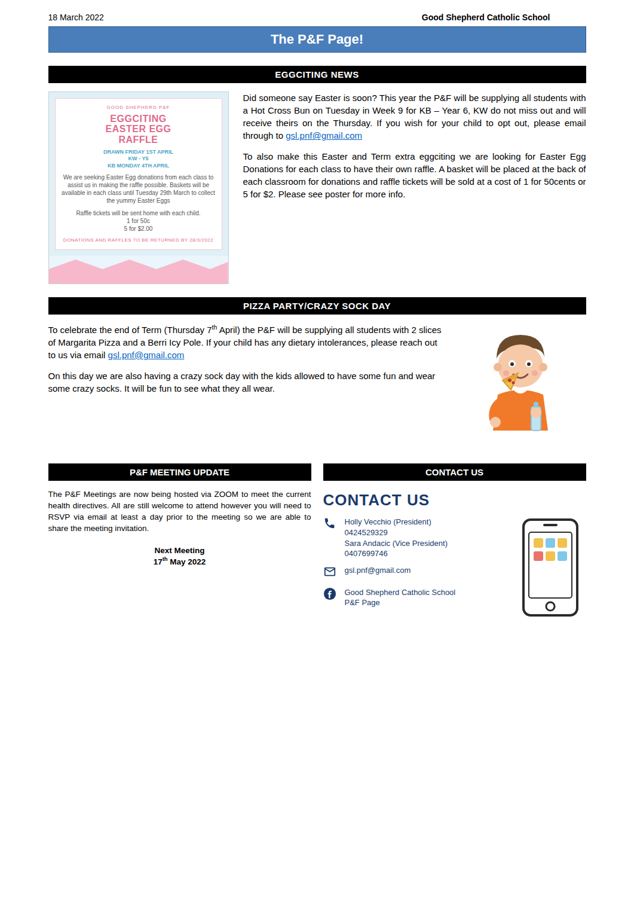18 March 2022 Good Shepherd Catholic School
The P&F Page!
EGGCITING NEWS
GOOD SHEPHERD P&F
EGGCITING
EASTER EGG
RAFFLE
DRAWN FRIDAY 1ST APRIL
KW - Y5
KB MONDAY 4TH APRIL
We are seeking Easter Egg donations from each class to assist us in making the raffle possible. Baskets will be available in each class until Tuesday 29th March to collect the yummy Easter Eggs
Raffle tickets will be sent home with each child.
1 for 50c
5 for $2.00
DONATIONS AND RAFFLES TO BE RETURNED BY 28/3/2022
Did someone say Easter is soon? This year the P&F will be supplying all students with a Hot Cross Bun on Tuesday in Week 9 for KB – Year 6, KW do not miss out and will receive theirs on the Thursday. If you wish for your child to opt out, please email through to gsl.pnf@gmail.com
To also make this Easter and Term extra eggciting we are looking for Easter Egg Donations for each class to have their own raffle. A basket will be placed at the back of each classroom for donations and raffle tickets will be sold at a cost of 1 for 50cents or 5 for $2. Please see poster for more info.
PIZZA PARTY/CRAZY SOCK DAY
To celebrate the end of Term (Thursday 7th April) the P&F will be supplying all students with 2 slices of Margarita Pizza and a Berri Icy Pole. If your child has any dietary intolerances, please reach out to us via email gsl.pnf@gmail.com
On this day we are also having a crazy sock day with the kids allowed to have some fun and wear some crazy socks. It will be fun to see what they all wear.
P&F MEETING UPDATE
CONTACT US
The P&F Meetings are now being hosted via ZOOM to meet the current health directives. All are still welcome to attend however you will need to RSVP via email at least a day prior to the meeting so we are able to share the meeting invitation.
Next Meeting
17th May 2022
CONTACT US
Holly Vecchio (President)
0424529329
Sara Andacic (Vice President)
0407699746
gsl.pnf@gmail.com
Good Shepherd Catholic School
P&F Page